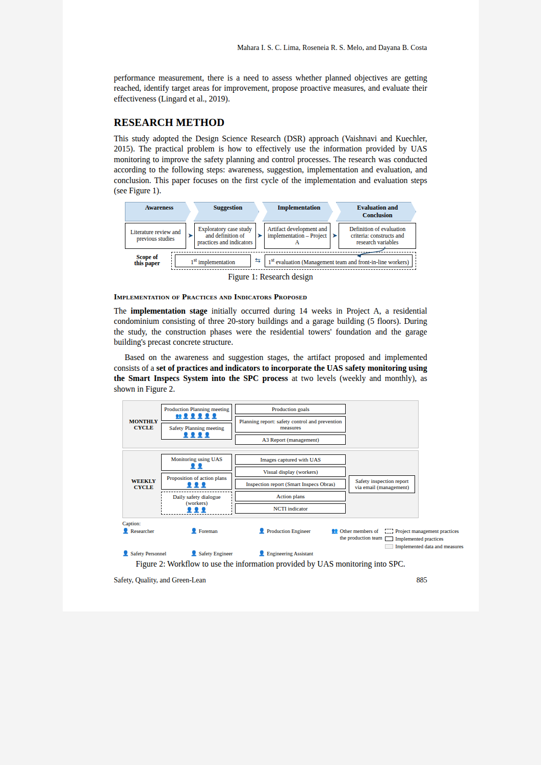Mahara I. S. C. Lima, Roseneia R. S. Melo, and Dayana B. Costa
performance measurement, there is a need to assess whether planned objectives are getting reached, identify target areas for improvement, propose proactive measures, and evaluate their effectiveness (Lingard et al., 2019).
RESEARCH METHOD
This study adopted the Design Science Research (DSR) approach (Vaishnavi and Kuechler, 2015). The practical problem is how to effectively use the information provided by UAS monitoring to improve the safety planning and control processes. The research was conducted according to the following steps: awareness, suggestion, implementation and evaluation, and conclusion. This paper focuses on the first cycle of the implementation and evaluation steps (see Figure 1).
Awareness
Suggestion
Implementation
Evaluation and Conclusion
Literature review and previous studies
➤
Exploratory case study and definition of practices and indicators
➤
Artifact development and implementation – Project A
➤
Definition of evaluation criteria: constructs and research variables
Scope of
this paper
1st implementation
⇆
1st evaluation (Management team and front-in-line workers)
Figure 1: Research design
Implementation of Practices and Indicators Proposed
The implementation stage initially occurred during 14 weeks in Project A, a residential condominium consisting of three 20-story buildings and a garage building (5 floors). During the study, the construction phases were the residential towers' foundation and the garage building's precast concrete structure.
Based on the awareness and suggestion stages, the artifact proposed and implemented consists of a set of practices and indicators to incorporate the UAS safety monitoring using the Smart Inspecs System into the SPC process at two levels (weekly and monthly), as shown in Figure 2.
MONTHLY
CYCLE
Production Planning meeting 👥👤👤👤👤👤
Safety Planning meeting 👤👤👤👤
Production goals
Planning report: safety control and prevention measures
A3 Report (management)
WEEKLY
CYCLE
Monitoring using UAS 👤👤
Proposition of action plans 👤👤👤
Daily safety dialogue (workers) 👤👤👤
Images captured with UAS
Visual display (workers)
Inspection report (Smart Inspecs Obras)
Action plans
NCTI indicator
Safety inspection report via email (management)
Caption:
👤Researcher
👤Foreman
👤Production Engineer
👥Other members of the production team
Project management practices
Implemented practices
Implemented data and measures
👤Safety Personnel
👤Safety Engineer
👤Engineering Assistant
Figure 2: Workflow to use the information provided by UAS monitoring into SPC.
Safety, Quality, and Green-Lean 885